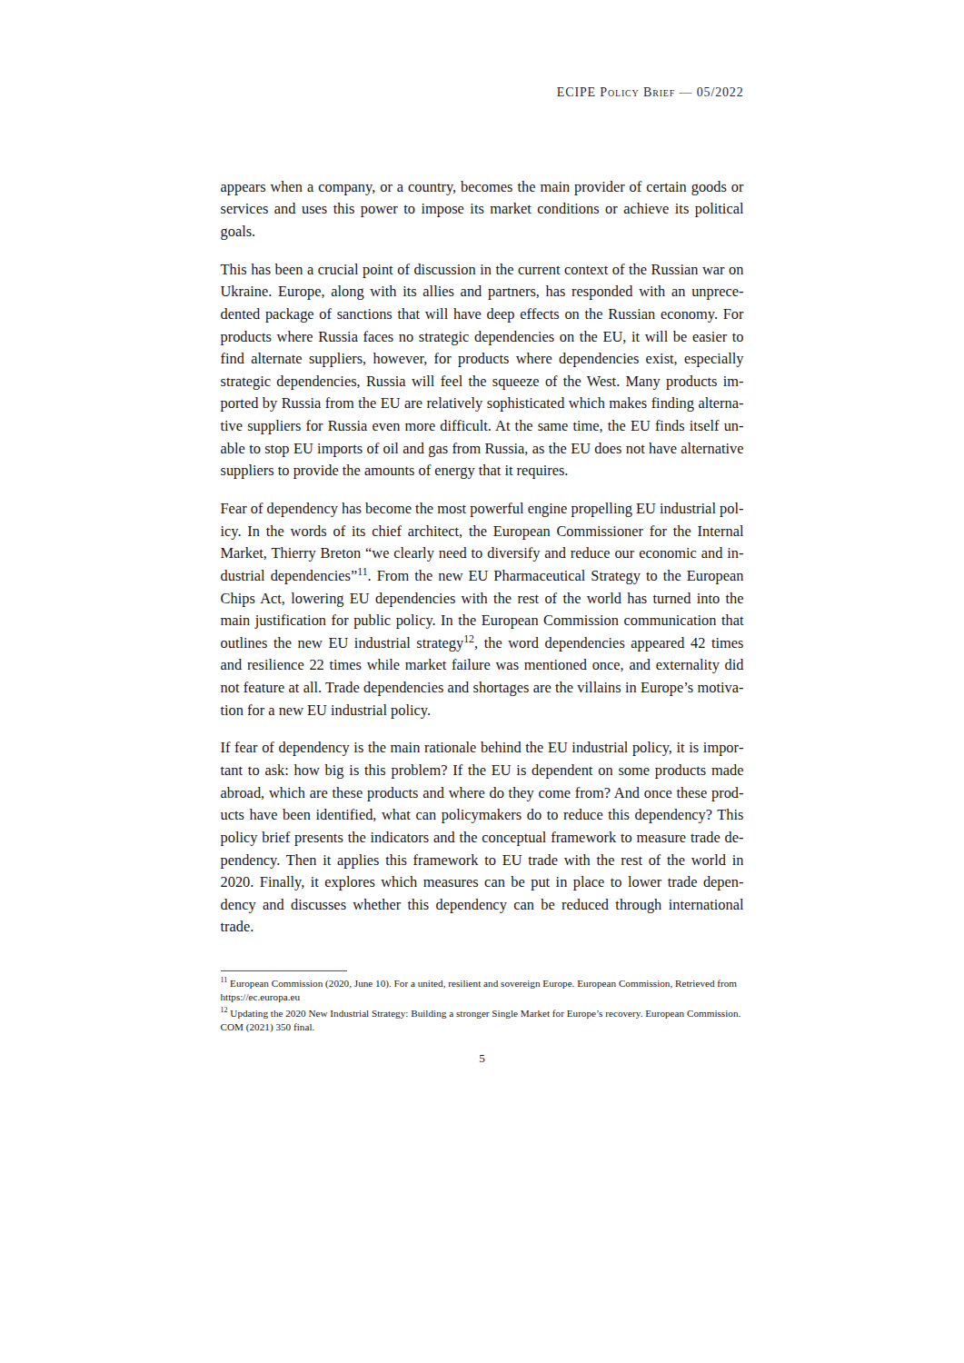ECIPE Policy Brief — 05/2022
appears when a company, or a country, becomes the main provider of certain goods or services and uses this power to impose its market conditions or achieve its political goals.
This has been a crucial point of discussion in the current context of the Russian war on Ukraine. Europe, along with its allies and partners, has responded with an unprecedented package of sanctions that will have deep effects on the Russian economy. For products where Russia faces no strategic dependencies on the EU, it will be easier to find alternate suppliers, however, for products where dependencies exist, especially strategic dependencies, Russia will feel the squeeze of the West. Many products imported by Russia from the EU are relatively sophisticated which makes finding alternative suppliers for Russia even more difficult. At the same time, the EU finds itself unable to stop EU imports of oil and gas from Russia, as the EU does not have alternative suppliers to provide the amounts of energy that it requires.
Fear of dependency has become the most powerful engine propelling EU industrial policy. In the words of its chief architect, the European Commissioner for the Internal Market, Thierry Breton “we clearly need to diversify and reduce our economic and industrial dependencies”11. From the new EU Pharmaceutical Strategy to the European Chips Act, lowering EU dependencies with the rest of the world has turned into the main justification for public policy. In the European Commission communication that outlines the new EU industrial strategy12, the word dependencies appeared 42 times and resilience 22 times while market failure was mentioned once, and externality did not feature at all. Trade dependencies and shortages are the villains in Europe’s motivation for a new EU industrial policy.
If fear of dependency is the main rationale behind the EU industrial policy, it is important to ask: how big is this problem? If the EU is dependent on some products made abroad, which are these products and where do they come from? And once these products have been identified, what can policymakers do to reduce this dependency? This policy brief presents the indicators and the conceptual framework to measure trade dependency. Then it applies this framework to EU trade with the rest of the world in 2020. Finally, it explores which measures can be put in place to lower trade dependency and discusses whether this dependency can be reduced through international trade.
11 European Commission (2020, June 10). For a united, resilient and sovereign Europe. European Commission, Retrieved from https://ec.europa.eu
12 Updating the 2020 New Industrial Strategy: Building a stronger Single Market for Europe’s recovery. European Commission. COM (2021) 350 final.
5